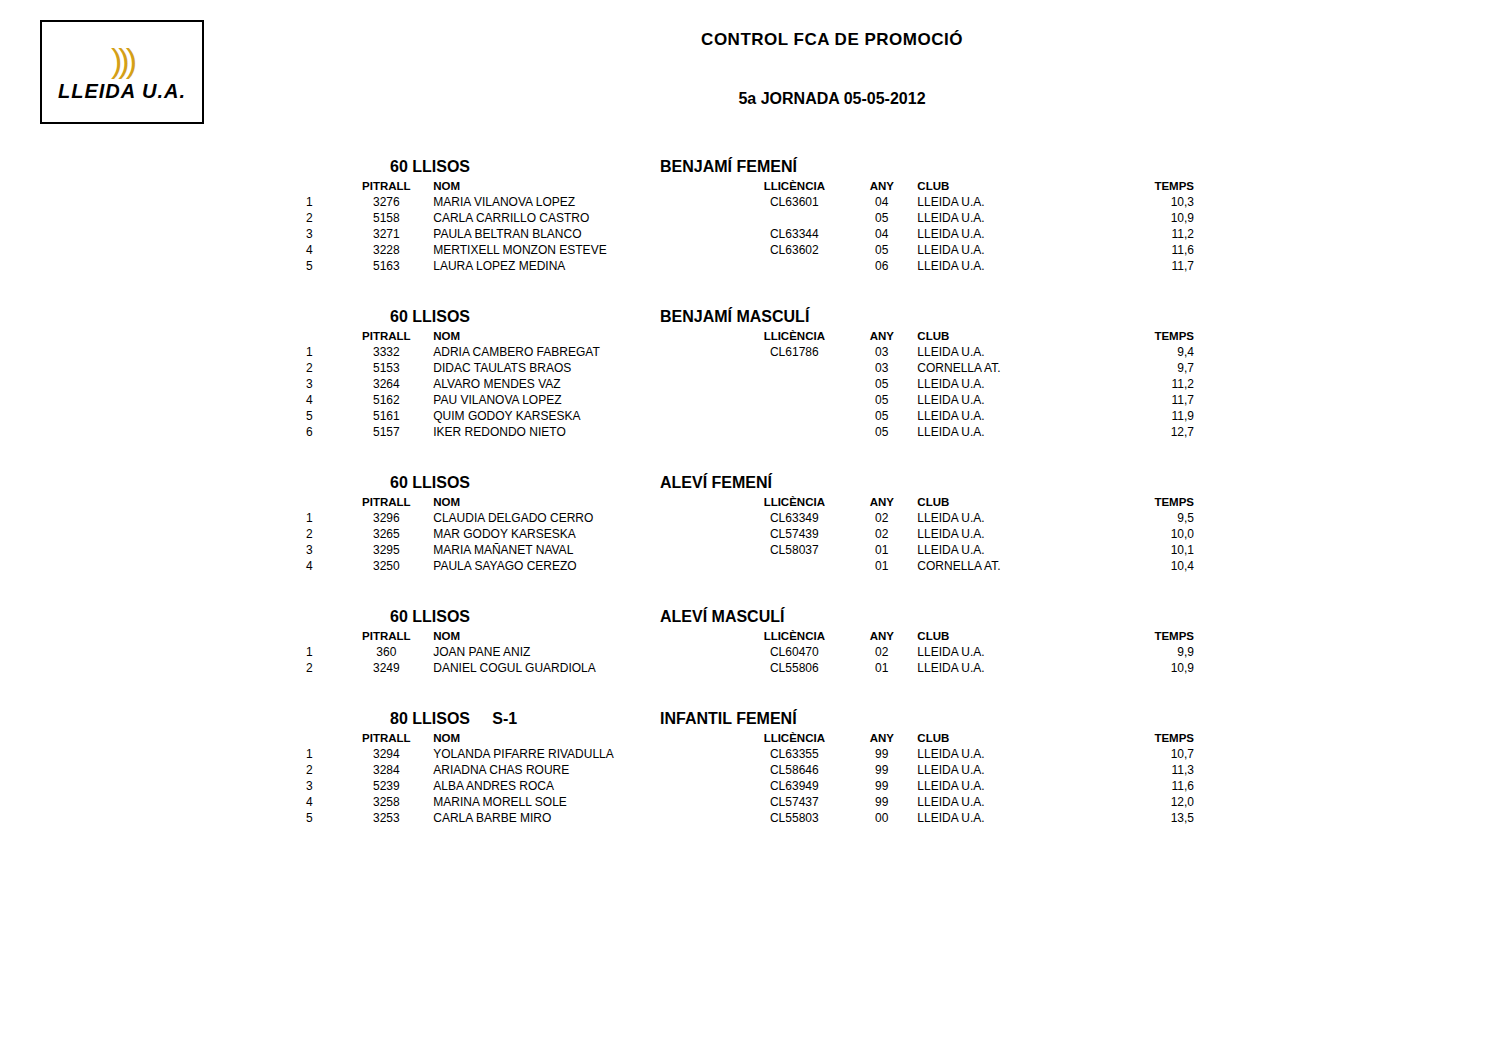)))
LLEIDA U.A.
CONTROL FCA DE PROMOCIÓ
5a JORNADA 05-05-2012
60 LLISOS BENJAMÍ FEMENÍ
| | PITRALL | NOM | LLICÈNCIA | ANY | CLUB | TEMPS |
| --- | --- | --- | --- | --- | --- | --- |
| 1 | 3276 | MARIA VILANOVA LOPEZ | CL63601 | 04 | LLEIDA U.A. | 10,3 |
| 2 | 5158 | CARLA CARRILLO CASTRO | | 05 | LLEIDA U.A. | 10,9 |
| 3 | 3271 | PAULA BELTRAN BLANCO | CL63344 | 04 | LLEIDA U.A. | 11,2 |
| 4 | 3228 | MERTIXELL MONZON ESTEVE | CL63602 | 05 | LLEIDA U.A. | 11,6 |
| 5 | 5163 | LAURA LOPEZ MEDINA | | 06 | LLEIDA U.A. | 11,7 |
60 LLISOS BENJAMÍ MASCULÍ
| | PITRALL | NOM | LLICÈNCIA | ANY | CLUB | TEMPS |
| --- | --- | --- | --- | --- | --- | --- |
| 1 | 3332 | ADRIA CAMBERO FABREGAT | CL61786 | 03 | LLEIDA U.A. | 9,4 |
| 2 | 5153 | DIDAC TAULATS BRAOS | | 03 | CORNELLA AT. | 9,7 |
| 3 | 3264 | ALVARO MENDES VAZ | | 05 | LLEIDA U.A. | 11,2 |
| 4 | 5162 | PAU VILANOVA LOPEZ | | 05 | LLEIDA U.A. | 11,7 |
| 5 | 5161 | QUIM GODOY KARSESKA | | 05 | LLEIDA U.A. | 11,9 |
| 6 | 5157 | IKER REDONDO NIETO | | 05 | LLEIDA U.A. | 12,7 |
60 LLISOS ALEVÍ FEMENÍ
| | PITRALL | NOM | LLICÈNCIA | ANY | CLUB | TEMPS |
| --- | --- | --- | --- | --- | --- | --- |
| 1 | 3296 | CLAUDIA DELGADO CERRO | CL63349 | 02 | LLEIDA U.A. | 9,5 |
| 2 | 3265 | MAR GODOY KARSESKA | CL57439 | 02 | LLEIDA U.A. | 10,0 |
| 3 | 3295 | MARIA MAÑANET NAVAL | CL58037 | 01 | LLEIDA U.A. | 10,1 |
| 4 | 3250 | PAULA SAYAGO CEREZO | | 01 | CORNELLA AT. | 10,4 |
60 LLISOS ALEVÍ MASCULÍ
| | PITRALL | NOM | LLICÈNCIA | ANY | CLUB | TEMPS |
| --- | --- | --- | --- | --- | --- | --- |
| 1 | 360 | JOAN PANE ANIZ | CL60470 | 02 | LLEIDA U.A. | 9,9 |
| 2 | 3249 | DANIEL COGUL GUARDIOLA | CL55806 | 01 | LLEIDA U.A. | 10,9 |
80 LLISOS S-1 INFANTIL FEMENÍ
| | PITRALL | NOM | LLICÈNCIA | ANY | CLUB | TEMPS |
| --- | --- | --- | --- | --- | --- | --- |
| 1 | 3294 | YOLANDA PIFARRE RIVADULLA | CL63355 | 99 | LLEIDA U.A. | 10,7 |
| 2 | 3284 | ARIADNA CHAS ROURE | CL58646 | 99 | LLEIDA U.A. | 11,3 |
| 3 | 5239 | ALBA ANDRES ROCA | CL63949 | 99 | LLEIDA U.A. | 11,6 |
| 4 | 3258 | MARINA MORELL SOLE | CL57437 | 99 | LLEIDA U.A. | 12,0 |
| 5 | 3253 | CARLA BARBE MIRO | CL55803 | 00 | LLEIDA U.A. | 13,5 |